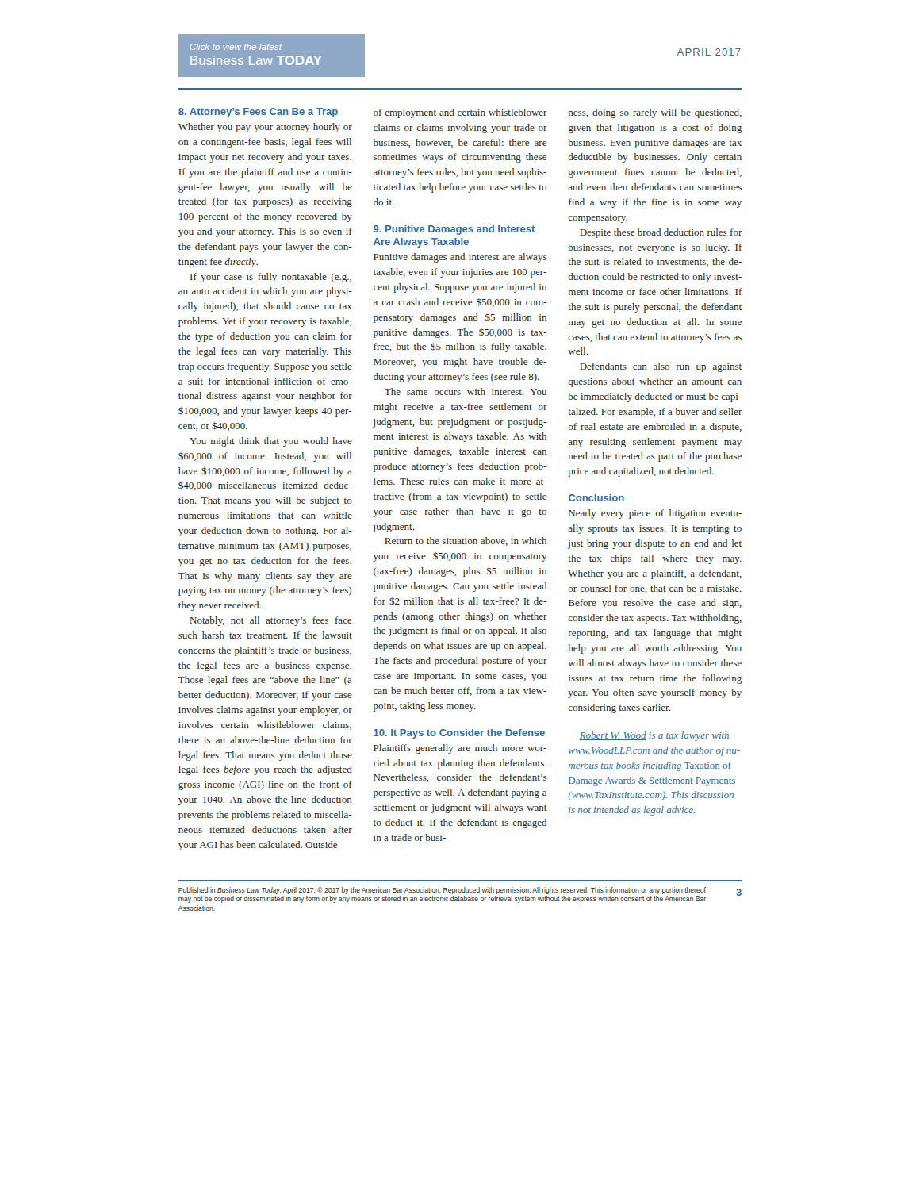Click to view the latest Business Law TODAY
APRIL 2017
8. Attorney’s Fees Can Be a Trap
Whether you pay your attorney hourly or on a contingent-fee basis, legal fees will impact your net recovery and your taxes. If you are the plaintiff and use a contingent-fee lawyer, you usually will be treated (for tax purposes) as receiving 100 percent of the money recovered by you and your attorney. This is so even if the defendant pays your lawyer the contingent fee directly.
If your case is fully nontaxable (e.g., an auto accident in which you are physically injured), that should cause no tax problems. Yet if your recovery is taxable, the type of deduction you can claim for the legal fees can vary materially. This trap occurs frequently. Suppose you settle a suit for intentional infliction of emotional distress against your neighbor for $100,000, and your lawyer keeps 40 percent, or $40,000.
You might think that you would have $60,000 of income. Instead, you will have $100,000 of income, followed by a $40,000 miscellaneous itemized deduction. That means you will be subject to numerous limitations that can whittle your deduction down to nothing. For alternative minimum tax (AMT) purposes, you get no tax deduction for the fees. That is why many clients say they are paying tax on money (the attorney’s fees) they never received.
Notably, not all attorney’s fees face such harsh tax treatment. If the lawsuit concerns the plaintiff’s trade or business, the legal fees are a business expense. Those legal fees are “above the line” (a better deduction). Moreover, if your case involves claims against your employer, or involves certain whistleblower claims, there is an above-the-line deduction for legal fees. That means you deduct those legal fees before you reach the adjusted gross income (AGI) line on the front of your 1040. An above-the-line deduction prevents the problems related to miscellaneous itemized deductions taken after your AGI has been calculated. Outside
of employment and certain whistleblower claims or claims involving your trade or business, however, be careful: there are sometimes ways of circumventing these attorney’s fees rules, but you need sophisticated tax help before your case settles to do it.
9. Punitive Damages and Interest Are Always Taxable
Punitive damages and interest are always taxable, even if your injuries are 100 percent physical. Suppose you are injured in a car crash and receive $50,000 in compensatory damages and $5 million in punitive damages. The $50,000 is tax-free, but the $5 million is fully taxable. Moreover, you might have trouble deducting your attorney’s fees (see rule 8).
The same occurs with interest. You might receive a tax-free settlement or judgment, but prejudgment or postjudgment interest is always taxable. As with punitive damages, taxable interest can produce attorney’s fees deduction problems. These rules can make it more attractive (from a tax viewpoint) to settle your case rather than have it go to judgment.
Return to the situation above, in which you receive $50,000 in compensatory (tax-free) damages, plus $5 million in punitive damages. Can you settle instead for $2 million that is all tax-free? It depends (among other things) on whether the judgment is final or on appeal. It also depends on what issues are up on appeal. The facts and procedural posture of your case are important. In some cases, you can be much better off, from a tax viewpoint, taking less money.
10. It Pays to Consider the Defense
Plaintiffs generally are much more worried about tax planning than defendants. Nevertheless, consider the defendant’s perspective as well. A defendant paying a settlement or judgment will always want to deduct it. If the defendant is engaged in a trade or busi-
ness, doing so rarely will be questioned, given that litigation is a cost of doing business. Even punitive damages are tax deductible by businesses. Only certain government fines cannot be deducted, and even then defendants can sometimes find a way if the fine is in some way compensatory.
Despite these broad deduction rules for businesses, not everyone is so lucky. If the suit is related to investments, the deduction could be restricted to only investment income or face other limitations. If the suit is purely personal, the defendant may get no deduction at all. In some cases, that can extend to attorney’s fees as well.
Defendants can also run up against questions about whether an amount can be immediately deducted or must be capitalized. For example, if a buyer and seller of real estate are embroiled in a dispute, any resulting settlement payment may need to be treated as part of the purchase price and capitalized, not deducted.
Conclusion
Nearly every piece of litigation eventually sprouts tax issues. It is tempting to just bring your dispute to an end and let the tax chips fall where they may. Whether you are a plaintiff, a defendant, or counsel for one, that can be a mistake. Before you resolve the case and sign, consider the tax aspects. Tax withholding, reporting, and tax language that might help you are all worth addressing. You will almost always have to consider these issues at tax return time the following year. You often save yourself money by considering taxes earlier.
Robert W. Wood is a tax lawyer with www.WoodLLP.com and the author of numerous tax books including Taxation of Damage Awards & Settlement Payments (www.TaxInstitute.com). This discussion is not intended as legal advice.
Published in Business Law Today, April 2017. © 2017 by the American Bar Association. Reproduced with permission. All rights reserved. This information or any portion thereof may not be copied or disseminated in any form or by any means or stored in an electronic database or retrieval system without the express written consent of the American Bar Association.
3